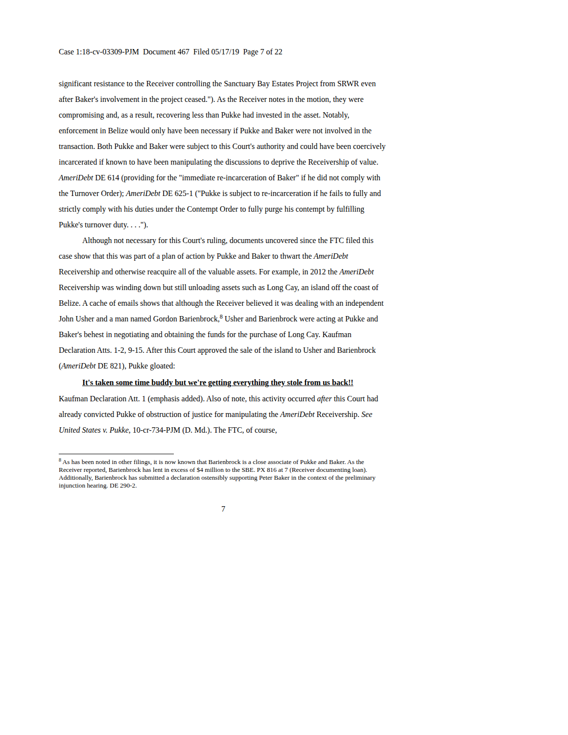Case 1:18-cv-03309-PJM Document 467 Filed 05/17/19 Page 7 of 22
significant resistance to the Receiver controlling the Sanctuary Bay Estates Project from SRWR even after Baker's involvement in the project ceased."). As the Receiver notes in the motion, they were compromising and, as a result, recovering less than Pukke had invested in the asset. Notably, enforcement in Belize would only have been necessary if Pukke and Baker were not involved in the transaction. Both Pukke and Baker were subject to this Court's authority and could have been coercively incarcerated if known to have been manipulating the discussions to deprive the Receivership of value. AmeriDebt DE 614 (providing for the "immediate re-incarceration of Baker" if he did not comply with the Turnover Order); AmeriDebt DE 625-1 ("Pukke is subject to re-incarceration if he fails to fully and strictly comply with his duties under the Contempt Order to fully purge his contempt by fulfilling Pukke's turnover duty. . . .").
Although not necessary for this Court's ruling, documents uncovered since the FTC filed this case show that this was part of a plan of action by Pukke and Baker to thwart the AmeriDebt Receivership and otherwise reacquire all of the valuable assets. For example, in 2012 the AmeriDebt Receivership was winding down but still unloading assets such as Long Cay, an island off the coast of Belize. A cache of emails shows that although the Receiver believed it was dealing with an independent John Usher and a man named Gordon Barienbrock,8 Usher and Barienbrock were acting at Pukke and Baker's behest in negotiating and obtaining the funds for the purchase of Long Cay. Kaufman Declaration Atts. 1-2, 9-15. After this Court approved the sale of the island to Usher and Barienbrock (AmeriDebt DE 821), Pukke gloated:
It's taken some time buddy but we're getting everything they stole from us back!!
Kaufman Declaration Att. 1 (emphasis added). Also of note, this activity occurred after this Court had already convicted Pukke of obstruction of justice for manipulating the AmeriDebt Receivership. See United States v. Pukke, 10-cr-734-PJM (D. Md.). The FTC, of course,
8 As has been noted in other filings, it is now known that Barienbrock is a close associate of Pukke and Baker. As the Receiver reported, Barienbrock has lent in excess of $4 million to the SBE. PX 816 at 7 (Receiver documenting loan). Additionally, Barienbrock has submitted a declaration ostensibly supporting Peter Baker in the context of the preliminary injunction hearing. DE 290-2.
7